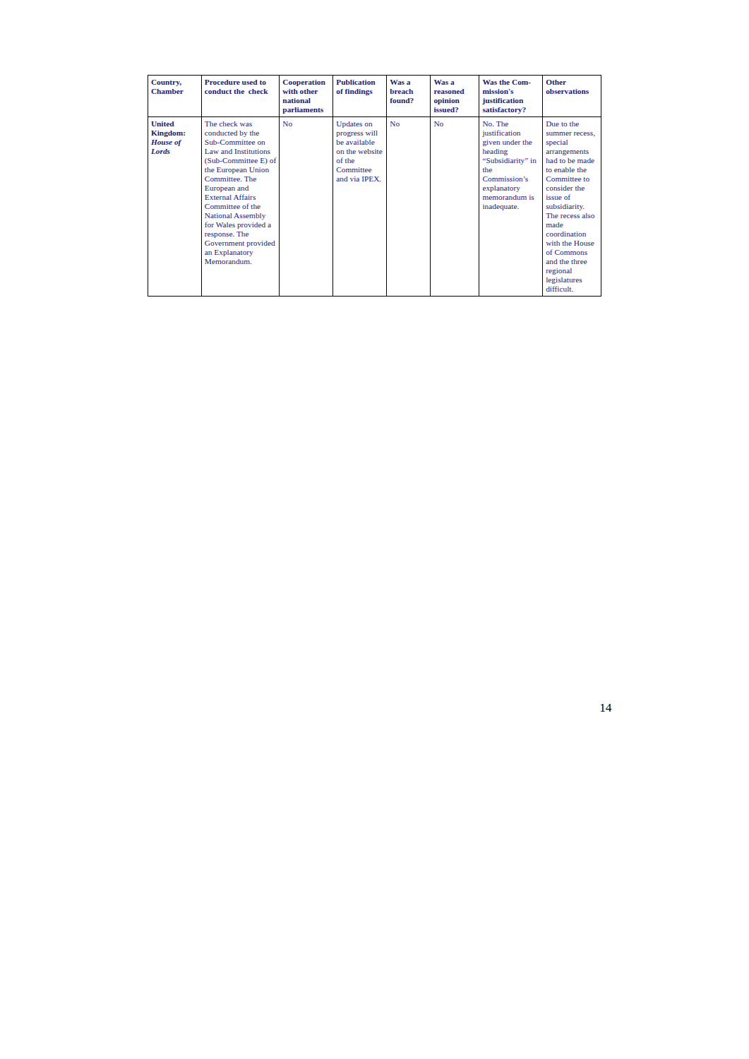| Country, Chamber | Procedure used to conduct the check | Cooperation with other national parliaments | Publication of findings | Was a breach found? | Was a reasoned opinion issued? | Was the Com-mission's justification satisfactory? | Other observations |
| --- | --- | --- | --- | --- | --- | --- | --- |
| United Kingdom: House of Lords | The check was conducted by the Sub-Committee on Law and Institutions (Sub-Committee E) of the European Union Committee. The European and External Affairs Committee of the National Assembly for Wales provided a response. The Government provided an Explanatory Memorandum. | No | Updates on progress will be available on the website of the Committee and via IPEX. | No | No | No. The justification given under the heading “Subsidiarity” in the Commission’s explanatory memorandum is inadequate. | Due to the summer recess, special arrangements had to be made to enable the Committee to consider the issue of subsidiarity. The recess also made coordination with the House of Commons and the three regional legislatures difficult. |
14